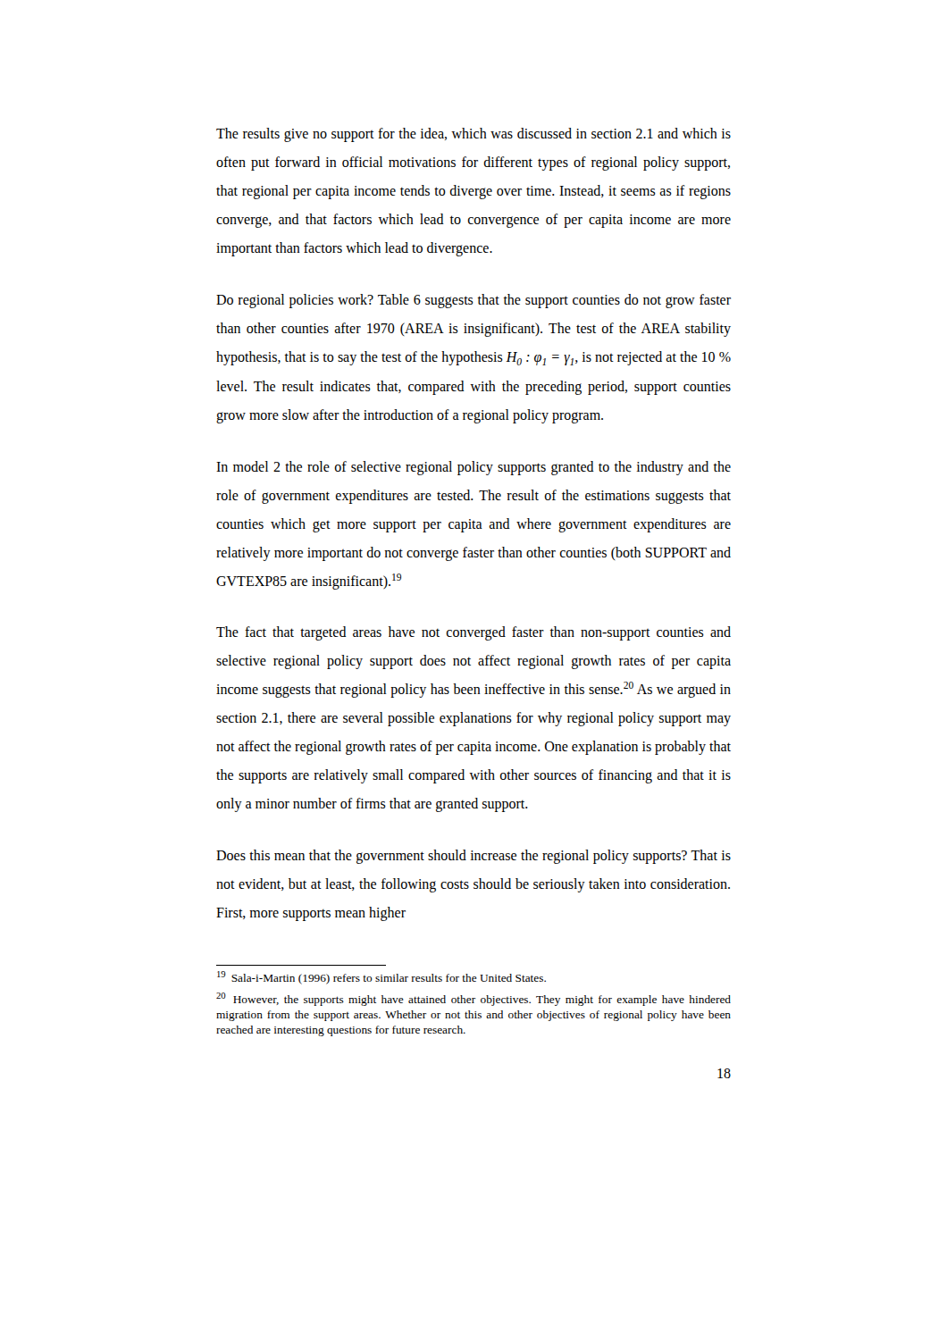The results give no support for the idea, which was discussed in section 2.1 and which is often put forward in official motivations for different types of regional policy support, that regional per capita income tends to diverge over time. Instead, it seems as if regions converge, and that factors which lead to convergence of per capita income are more important than factors which lead to divergence.
Do regional policies work? Table 6 suggests that the support counties do not grow faster than other counties after 1970 (AREA is insignificant). The test of the AREA stability hypothesis, that is to say the test of the hypothesis H0 : φ1 = γ1, is not rejected at the 10 % level. The result indicates that, compared with the preceding period, support counties grow more slow after the introduction of a regional policy program.
In model 2 the role of selective regional policy supports granted to the industry and the role of government expenditures are tested. The result of the estimations suggests that counties which get more support per capita and where government expenditures are relatively more important do not converge faster than other counties (both SUPPORT and GVTEXP85 are insignificant).19
The fact that targeted areas have not converged faster than non-support counties and selective regional policy support does not affect regional growth rates of per capita income suggests that regional policy has been ineffective in this sense.20 As we argued in section 2.1, there are several possible explanations for why regional policy support may not affect the regional growth rates of per capita income. One explanation is probably that the supports are relatively small compared with other sources of financing and that it is only a minor number of firms that are granted support.
Does this mean that the government should increase the regional policy supports? That is not evident, but at least, the following costs should be seriously taken into consideration. First, more supports mean higher
19 Sala-i-Martin (1996) refers to similar results for the United States.
20 However, the supports might have attained other objectives. They might for example have hindered migration from the support areas. Whether or not this and other objectives of regional policy have been reached are interesting questions for future research.
18